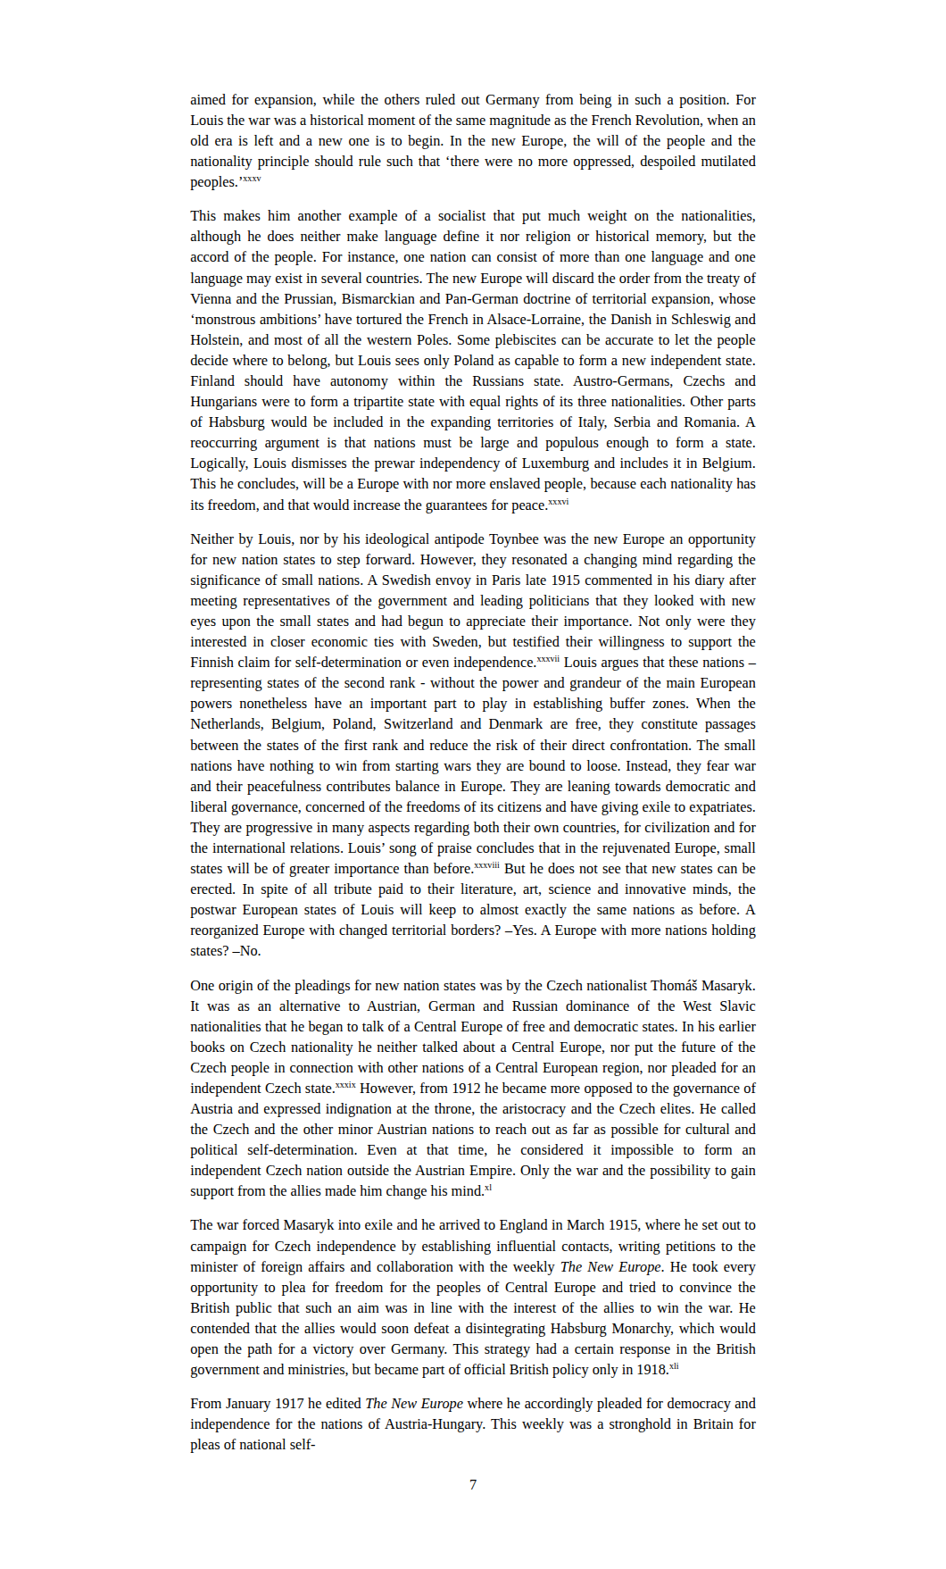aimed for expansion, while the others ruled out Germany from being in such a position. For Louis the war was a historical moment of the same magnitude as the French Revolution, when an old era is left and a new one is to begin. In the new Europe, the will of the people and the nationality principle should rule such that ‘there were no more oppressed, despoiled mutilated peoples.’xxxv
This makes him another example of a socialist that put much weight on the nationalities, although he does neither make language define it nor religion or historical memory, but the accord of the people. For instance, one nation can consist of more than one language and one language may exist in several countries. The new Europe will discard the order from the treaty of Vienna and the Prussian, Bismarckian and Pan-German doctrine of territorial expansion, whose ‘monstrous ambitions’ have tortured the French in Alsace-Lorraine, the Danish in Schleswig and Holstein, and most of all the western Poles. Some plebiscites can be accurate to let the people decide where to belong, but Louis sees only Poland as capable to form a new independent state. Finland should have autonomy within the Russians state. Austro-Germans, Czechs and Hungarians were to form a tripartite state with equal rights of its three nationalities. Other parts of Habsburg would be included in the expanding territories of Italy, Serbia and Romania. A reoccurring argument is that nations must be large and populous enough to form a state. Logically, Louis dismisses the prewar independency of Luxemburg and includes it in Belgium. This he concludes, will be a Europe with nor more enslaved people, because each nationality has its freedom, and that would increase the guarantees for peace.xxxvi
Neither by Louis, nor by his ideological antipode Toynbee was the new Europe an opportunity for new nation states to step forward. However, they resonated a changing mind regarding the significance of small nations. A Swedish envoy in Paris late 1915 commented in his diary after meeting representatives of the government and leading politicians that they looked with new eyes upon the small states and had begun to appreciate their importance. Not only were they interested in closer economic ties with Sweden, but testified their willingness to support the Finnish claim for self-determination or even independence.xxxvii Louis argues that these nations – representing states of the second rank - without the power and grandeur of the main European powers nonetheless have an important part to play in establishing buffer zones. When the Netherlands, Belgium, Poland, Switzerland and Denmark are free, they constitute passages between the states of the first rank and reduce the risk of their direct confrontation. The small nations have nothing to win from starting wars they are bound to loose. Instead, they fear war and their peacefulness contributes balance in Europe. They are leaning towards democratic and liberal governance, concerned of the freedoms of its citizens and have giving exile to expatriates. They are progressive in many aspects regarding both their own countries, for civilization and for the international relations. Louis’ song of praise concludes that in the rejuvenated Europe, small states will be of greater importance than before.xxxviii But he does not see that new states can be erected. In spite of all tribute paid to their literature, art, science and innovative minds, the postwar European states of Louis will keep to almost exactly the same nations as before. A reorganized Europe with changed territorial borders? –Yes. A Europe with more nations holding states? –No.
One origin of the pleadings for new nation states was by the Czech nationalist Thomáš Masaryk. It was as an alternative to Austrian, German and Russian dominance of the West Slavic nationalities that he began to talk of a Central Europe of free and democratic states. In his earlier books on Czech nationality he neither talked about a Central Europe, nor put the future of the Czech people in connection with other nations of a Central European region, nor pleaded for an independent Czech state.xxxix However, from 1912 he became more opposed to the governance of Austria and expressed indignation at the throne, the aristocracy and the Czech elites. He called the Czech and the other minor Austrian nations to reach out as far as possible for cultural and political self-determination. Even at that time, he considered it impossible to form an independent Czech nation outside the Austrian Empire. Only the war and the possibility to gain support from the allies made him change his mind.xl
The war forced Masaryk into exile and he arrived to England in March 1915, where he set out to campaign for Czech independence by establishing influential contacts, writing petitions to the minister of foreign affairs and collaboration with the weekly The New Europe. He took every opportunity to plea for freedom for the peoples of Central Europe and tried to convince the British public that such an aim was in line with the interest of the allies to win the war. He contended that the allies would soon defeat a disintegrating Habsburg Monarchy, which would open the path for a victory over Germany. This strategy had a certain response in the British government and ministries, but became part of official British policy only in 1918.xli
From January 1917 he edited The New Europe where he accordingly pleaded for democracy and independence for the nations of Austria-Hungary. This weekly was a stronghold in Britain for pleas of national self-
7